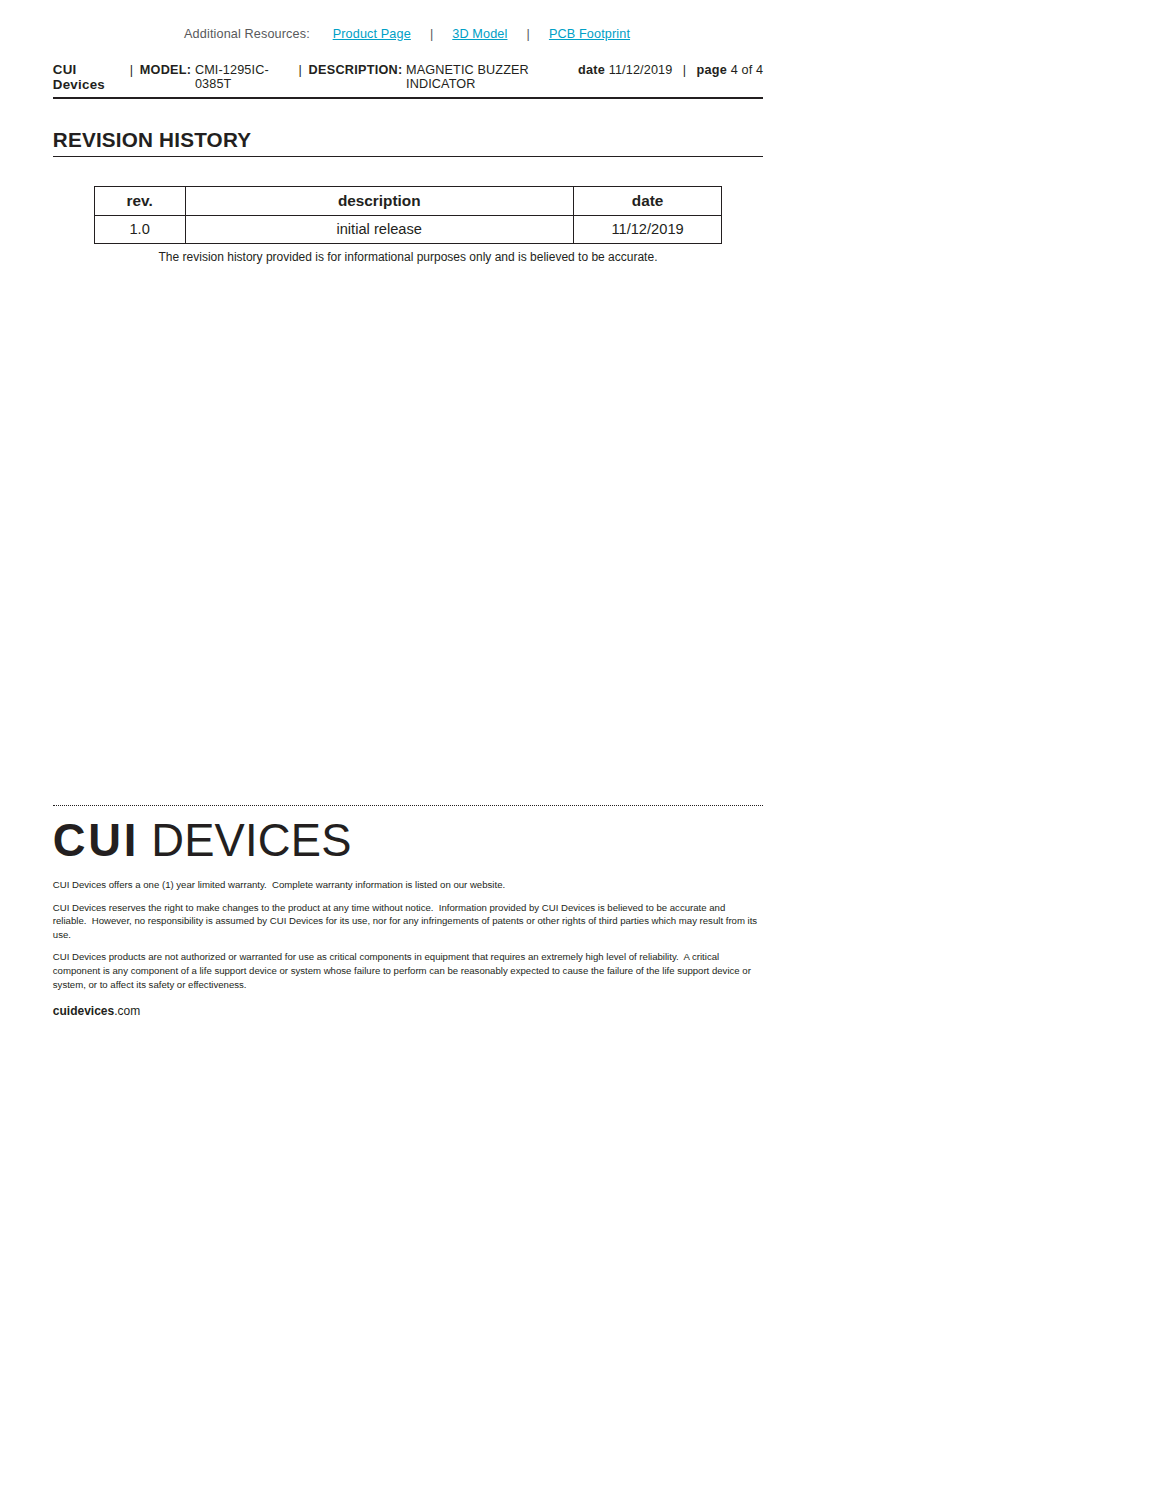Additional Resources: Product Page | 3D Model | PCB Footprint
CUI Devices | MODEL: CMI-1295IC-0385T | DESCRIPTION: MAGNETIC BUZZER INDICATOR date 11/12/2019 | page 4 of 4
Revision History
| rev. | description | date |
| --- | --- | --- |
| 1.0 | initial release | 11/12/2019 |
The revision history provided is for informational purposes only and is believed to be accurate.
CUI DEVICES
CUI Devices offers a one (1) year limited warranty. Complete warranty information is listed on our website.
CUI Devices reserves the right to make changes to the product at any time without notice. Information provided by CUI Devices is believed to be accurate and reliable. However, no responsibility is assumed by CUI Devices for its use, nor for any infringements of patents or other rights of third parties which may result from its use.
CUI Devices products are not authorized or warranted for use as critical components in equipment that requires an extremely high level of reliability. A critical component is any component of a life support device or system whose failure to perform can be reasonably expected to cause the failure of the life support device or system, or to affect its safety or effectiveness.
cuidevices.com